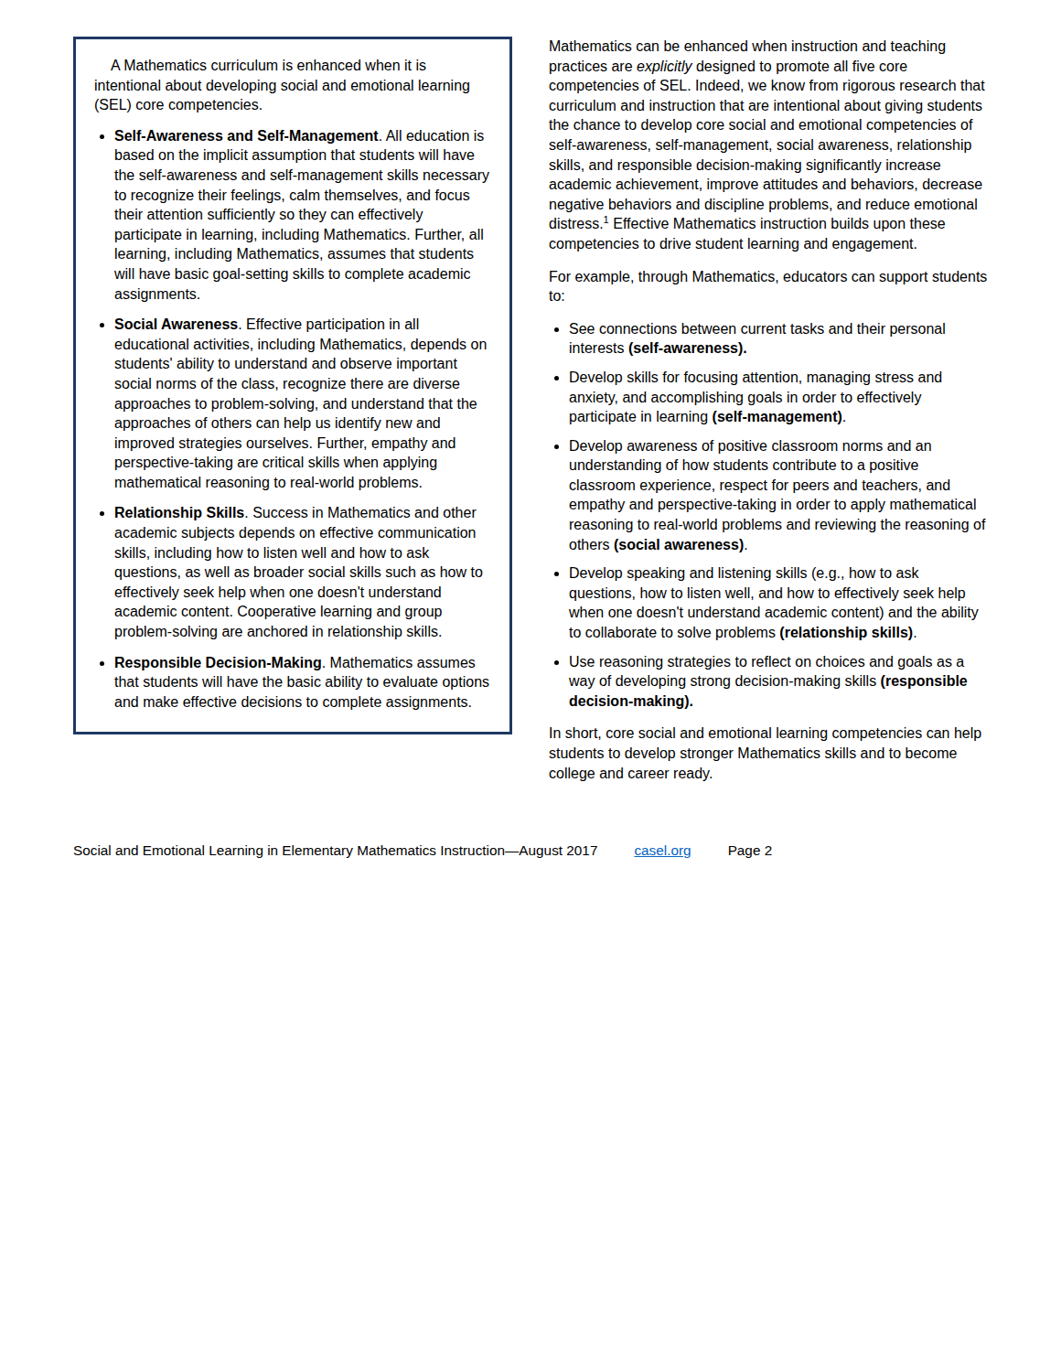A Mathematics curriculum is enhanced when it is intentional about developing social and emotional learning (SEL) core competencies.
Self-Awareness and Self-Management. All education is based on the implicit assumption that students will have the self-awareness and self-management skills necessary to recognize their feelings, calm themselves, and focus their attention sufficiently so they can effectively participate in learning, including Mathematics. Further, all learning, including Mathematics, assumes that students will have basic goal-setting skills to complete academic assignments.
Social Awareness. Effective participation in all educational activities, including Mathematics, depends on students' ability to understand and observe important social norms of the class, recognize there are diverse approaches to problem-solving, and understand that the approaches of others can help us identify new and improved strategies ourselves. Further, empathy and perspective-taking are critical skills when applying mathematical reasoning to real-world problems.
Relationship Skills. Success in Mathematics and other academic subjects depends on effective communication skills, including how to listen well and how to ask questions, as well as broader social skills such as how to effectively seek help when one doesn't understand academic content. Cooperative learning and group problem-solving are anchored in relationship skills.
Responsible Decision-Making. Mathematics assumes that students will have the basic ability to evaluate options and make effective decisions to complete assignments.
Mathematics can be enhanced when instruction and teaching practices are explicitly designed to promote all five core competencies of SEL. Indeed, we know from rigorous research that curriculum and instruction that are intentional about giving students the chance to develop core social and emotional competencies of self-awareness, self-management, social awareness, relationship skills, and responsible decision-making significantly increase academic achievement, improve attitudes and behaviors, decrease negative behaviors and discipline problems, and reduce emotional distress.1 Effective Mathematics instruction builds upon these competencies to drive student learning and engagement.
For example, through Mathematics, educators can support students to:
See connections between current tasks and their personal interests (self-awareness).
Develop skills for focusing attention, managing stress and anxiety, and accomplishing goals in order to effectively participate in learning (self-management).
Develop awareness of positive classroom norms and an understanding of how students contribute to a positive classroom experience, respect for peers and teachers, and empathy and perspective-taking in order to apply mathematical reasoning to real-world problems and reviewing the reasoning of others (social awareness).
Develop speaking and listening skills (e.g., how to ask questions, how to listen well, and how to effectively seek help when one doesn't understand academic content) and the ability to collaborate to solve problems (relationship skills).
Use reasoning strategies to reflect on choices and goals as a way of developing strong decision-making skills (responsible decision-making).
In short, core social and emotional learning competencies can help students to develop stronger Mathematics skills and to become college and career ready.
Social and Emotional Learning in Elementary Mathematics Instruction—August 2017 casel.org Page 2